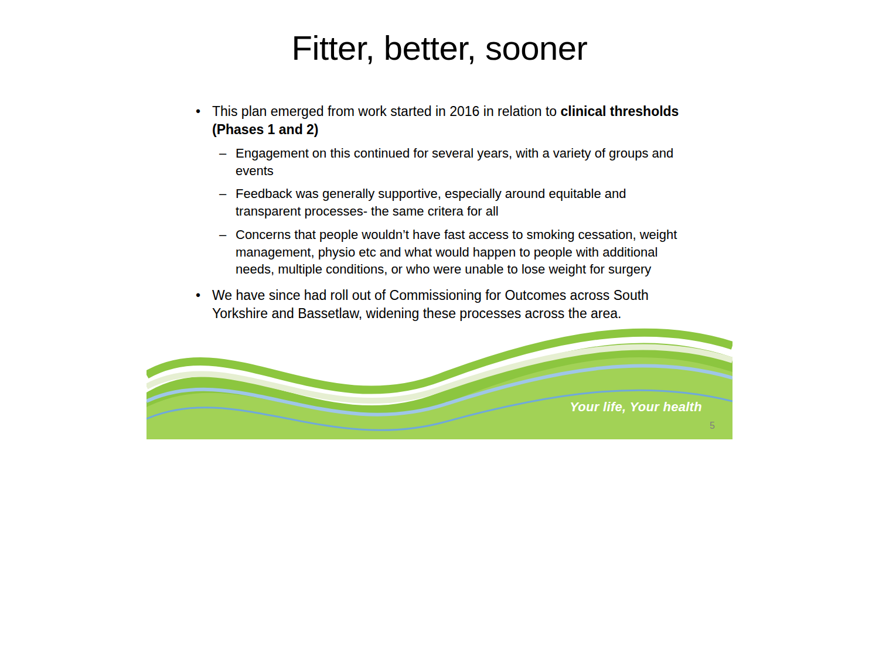Fitter, better, sooner
This plan emerged from work started in 2016 in relation to clinical thresholds (Phases 1 and 2)
Engagement on this continued for several years, with a variety of groups and events
Feedback was generally supportive, especially around equitable and transparent processes- the same critera for all
Concerns that people wouldn’t have fast access to smoking cessation, weight management, physio etc and what would happen to people with additional needs, multiple conditions, or who were unable to lose weight for surgery
We have since had roll out of Commissioning for Outcomes across South Yorkshire and Bassetlaw, widening these processes across the area.
Your life, Your health
5